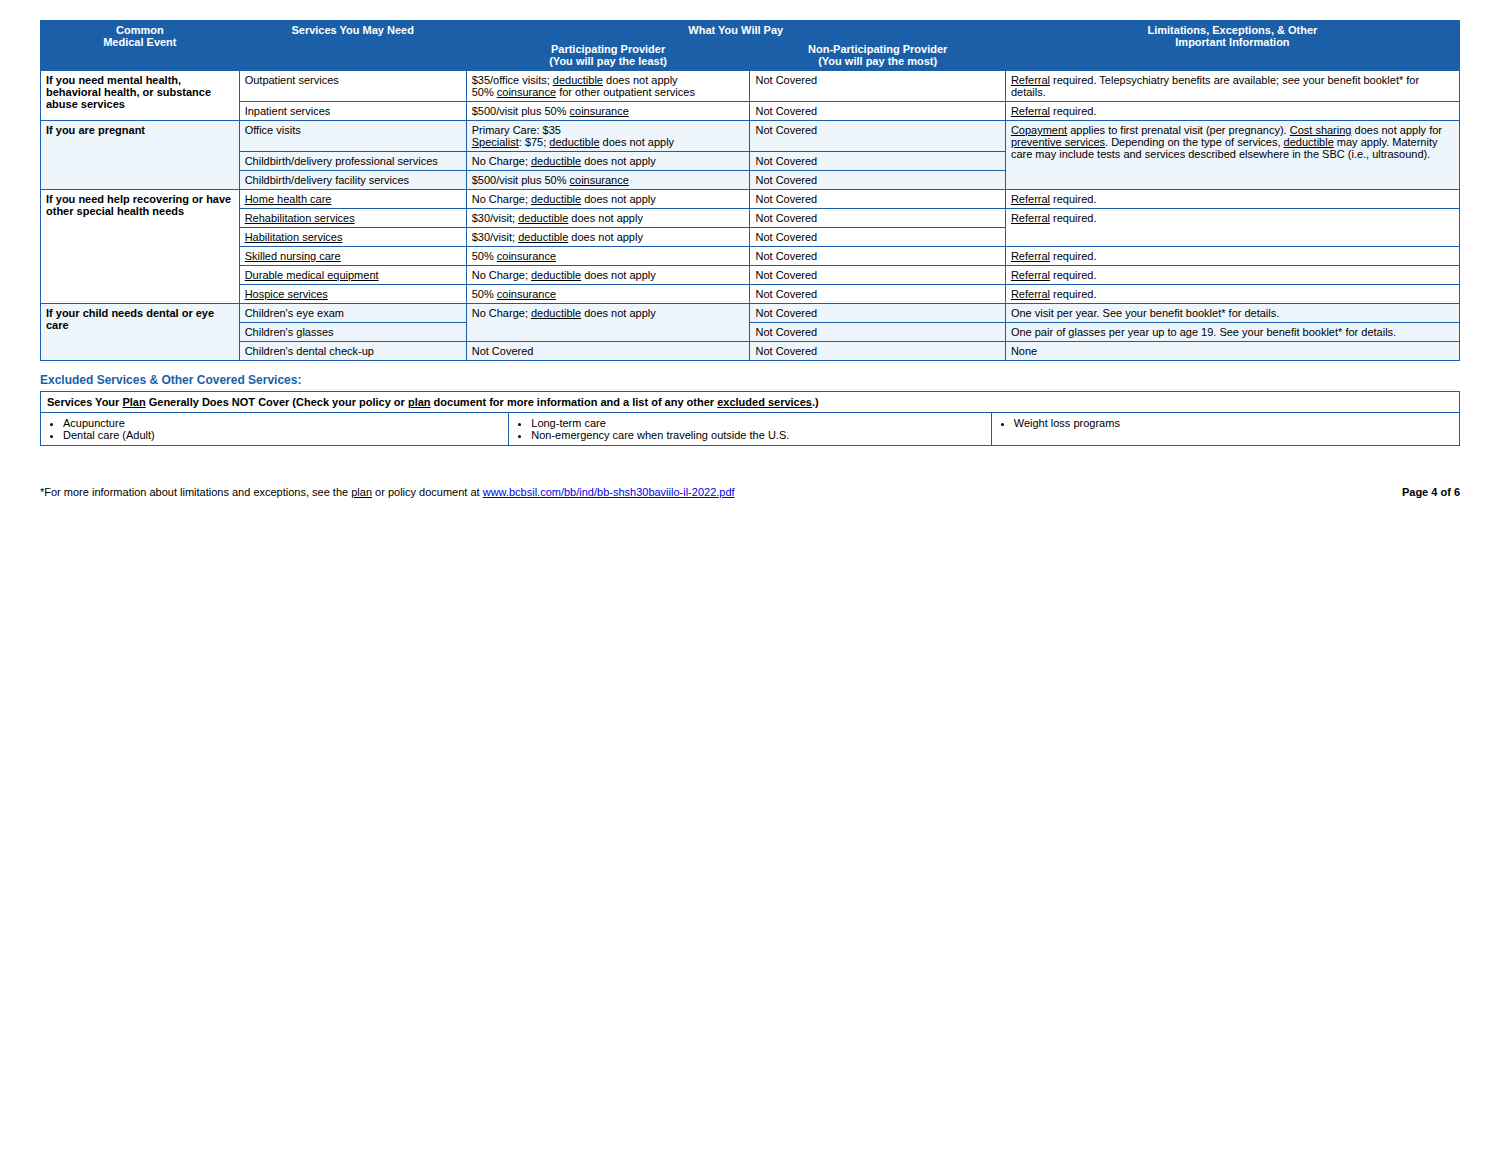| Common Medical Event | Services You May Need | What You Will Pay | Limitations, Exceptions, & Other Important Information |
| --- | --- | --- | --- |
| Participating Provider (You will pay the least) | Non-Participating Provider (You will pay the most) |
| If you need mental health, behavioral health, or substance abuse services | Outpatient services | $35/office visits; deductible does not apply 50% coinsurance for other outpatient services | Not Covered | Referral required. Telepsychiatry benefits are available; see your benefit booklet* for details. |
| Inpatient services | $500/visit plus 50% coinsurance | Not Covered | Referral required. |
| If you are pregnant | Office visits | Primary Care: $35 Specialist : $75; deductible does not apply | Not Covered | Copayment applies to first prenatal visit (per pregnancy). Cost sharing does not apply for preventive services . Depending on the type of services, deductible may apply. Maternity care may include tests and services described elsewhere in the SBC (i.e., ultrasound). |
| Childbirth/delivery professional services | No Charge; deductible does not apply | Not Covered |
| Childbirth/delivery facility services | $500/visit plus 50% coinsurance | Not Covered |
| If you need help recovering or have other special health needs | Home health care | No Charge; deductible does not apply | Not Covered | Referral required. |
| Rehabilitation services | $30/visit; deductible does not apply | Not Covered | Referral required. |
| Habilitation services | $30/visit; deductible does not apply | Not Covered |
| Skilled nursing care | 50% coinsurance | Not Covered | Referral required. |
| Durable medical equipment | No Charge; deductible does not apply | Not Covered | Referral required. |
| Hospice services | 50% coinsurance | Not Covered | Referral required. |
| If your child needs dental or eye care | Children's eye exam | No Charge; deductible does not apply | Not Covered | One visit per year. See your benefit booklet* for details. |
| Children's glasses | Not Covered | One pair of glasses per year up to age 19. See your benefit booklet* for details. |
| Children's dental check-up | Not Covered | Not Covered | None |
Excluded Services & Other Covered Services:
| Services Your Plan Generally Does NOT Cover (Check your policy or plan document for more information and a list of any other excluded services .) |
| --- |
| Acupuncture Dental care (Adult) | Long-term care Non-emergency care when traveling outside the U.S. | Weight loss programs |
*For more information about limitations and exceptions, see the plan or policy document at www.bcbsil.com/bb/ind/bb-shsh30baviilo-il-2022.pdf
Page 4 of 6